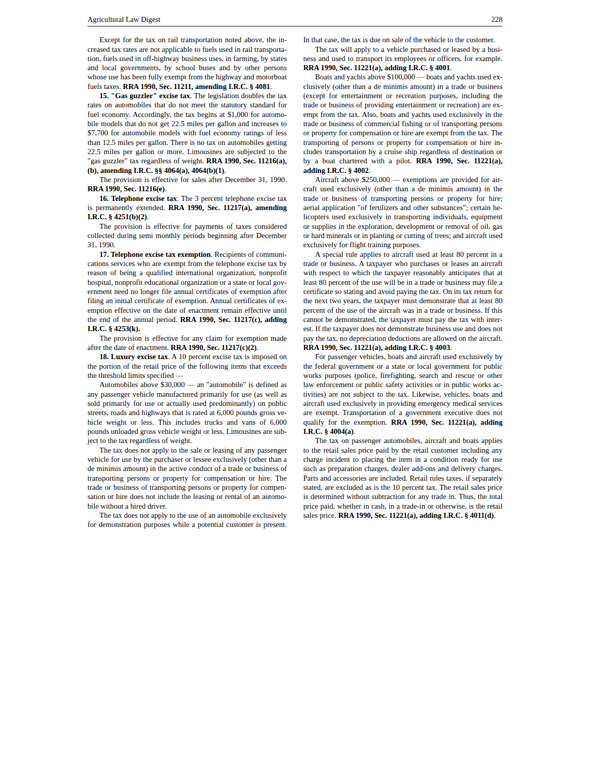Agricultural Law Digest 228
Except for the tax on rail transportation noted above, the increased tax rates are not applicable to fuels used in rail transportation, fuels used in off-highway business uses, in farming, by states and local governments, by school buses and by other persons whose use has been fully exempt from the highway and motorboat fuels taxes. RRA 1990, Sec. 11211, amending I.R.C. § 4081.
15. "Gas guzzler" excise tax. The legislation doubles the tax rates on automobiles that do not meet the statutory standard for fuel economy. Accordingly, the tax begins at $1,000 for automobile models that do not get 22.5 miles per gallon and increases to $7,700 for automobile models with fuel economy ratings of less than 12.5 miles per gallon. There is no tax on automobiles getting 22.5 miles per gallon or more. Limousines are subjected to the "gas guzzler" tax regardless of weight. RRA 1990, Sec. 11216(a), (b), amending I.R.C. §§ 4064(a), 4064(b)(1).
The provision is effective for sales after December 31, 1990. RRA 1990, Sec. 11216(e).
16. Telephone excise tax. The 3 percent telephone excise tax is permanently extended. RRA 1990, Sec. 11217(a), amending I.R.C. § 4251(b)(2).
The provision is effective for payments of taxes considered collected during semi monthly periods beginning after December 31, 1990.
17. Telephone excise tax exemption. Recipients of communications services who are exempt from the telephone excise tax by reason of being a qualified international organization, nonprofit hospital, nonprofit educational organization or a state or local government need no longer file annual certificates of exemption after filing an initial certificate of exemption. Annual certificates of exemption effective on the date of enactment remain effective until the end of the annual period. RRA 1990, Sec. 11217(c), adding I.R.C. § 4253(k).
The provision is effective for any claim for exemption made after the date of enactment. RRA 1990, Sec. 11217(c)(2).
18. Luxury excise tax. A 10 percent excise tax is imposed on the portion of the retail price of the following items that exceeds the threshold limits specified —
Automobiles above $30,000 — an "automobile" is defined as any passenger vehicle manufactured primarily for use (as well as sold primarily for use or actually used predominantly) on public streets, roads and highways that is rated at 6,000 pounds gross vehicle weight or less. This includes trucks and vans of 6,000 pounds unloaded gross vehicle weight or less. Limousines are subject to the tax regardless of weight.
The tax does not apply to the sale or leasing of any passenger vehicle for use by the purchaser or lessee exclusively (other than a de minimis amount) in the active conduct of a trade or business of transporting persons or property for compensation or hire. The trade or business of transporting persons or property for compensation or hire does not include the leasing or rental of an automobile without a hired driver.
The tax does not apply to the use of an automobile exclusively for demonstration purposes while a potential customer is present. In that case, the tax is due on sale of the vehicle to the customer.
The tax will apply to a vehicle purchased or leased by a business and used to transport its employees or officers, for example. RRA 1990, Sec. 11221(a), adding I.R.C. § 4001.
Boats and yachts above $100,000 — boats and yachts used exclusively (other than a de minimis amount) in a trade or business (except for entertainment or recreation purposes, including the trade or business of providing entertainment or recreation) are exempt from the tax. Also, boats and yachts used exclusively in the trade or business of commercial fishing or of transporting persons or property for compensation or hire are exempt from the tax. The transporting of persons or property for compensation or hire includes transportation by a cruise ship regardless of destination or by a boat chartered with a pilot. RRA 1990, Sec. 11221(a), adding I.R.C. § 4002.
Aircraft above $250,000 — exemptions are provided for aircraft used exclusively (other than a de minimis amount) in the trade or business of transporting persons or property for hire; aerial application "of fertilizers and other substances"; certain helicopters used exclusively in transporting individuals, equipment or supplies in the exploration, development or removal of oil, gas or hard minerals or in planting or cutting of trees; and aircraft used exclusively for flight training purposes.
A special rule applies to aircraft used at least 80 percent in a trade or business. A taxpayer who purchases or leases an aircraft with respect to which the taxpayer reasonably anticipates that at least 80 percent of the use will be in a trade or business may file a certificate so stating and avoid paying the tax. On its tax return for the next two years, the taxpayer must demonstrate that at least 80 percent of the use of the aircraft was in a trade or business. If this cannot be demonstrated, the taxpayer must pay the tax with interest. If the taxpayer does not demonstrate business use and does not pay the tax, no depreciation deductions are allowed on the aircraft. RRA 1990, Sec. 11221(a), adding I.R.C. § 4003.
For passenger vehicles, boats and aircraft used exclusively by the federal government or a state or local government for public works purposes (police, firefighting, search and rescue or other law enforcement or public safety activities or in public works activities) are not subject to the tax. Likewise, vehicles, boats and aircraft used exclusively in providing emergency medical services are exempt. Transportation of a government executive does not qualify for the exemption. RRA 1990, Sec. 11221(a), adding I.R.C. § 4004(a).
The tax on passenger automobiles, aircraft and boats applies to the retail sales price paid by the retail customer including any charge incident to placing the item in a condition ready for use such as preparation charges, dealer add-ons and delivery charges. Parts and accessories are included. Retail rules taxes, if separately stated, are excluded as is the 10 percent tax. The retail sales price is determined without subtraction for any trade in. Thus, the total price paid, whether in cash, in a trade-in or otherwise, is the retail sales price. RRA 1990, Sec. 11221(a), adding I.R.C. § 4011(d).